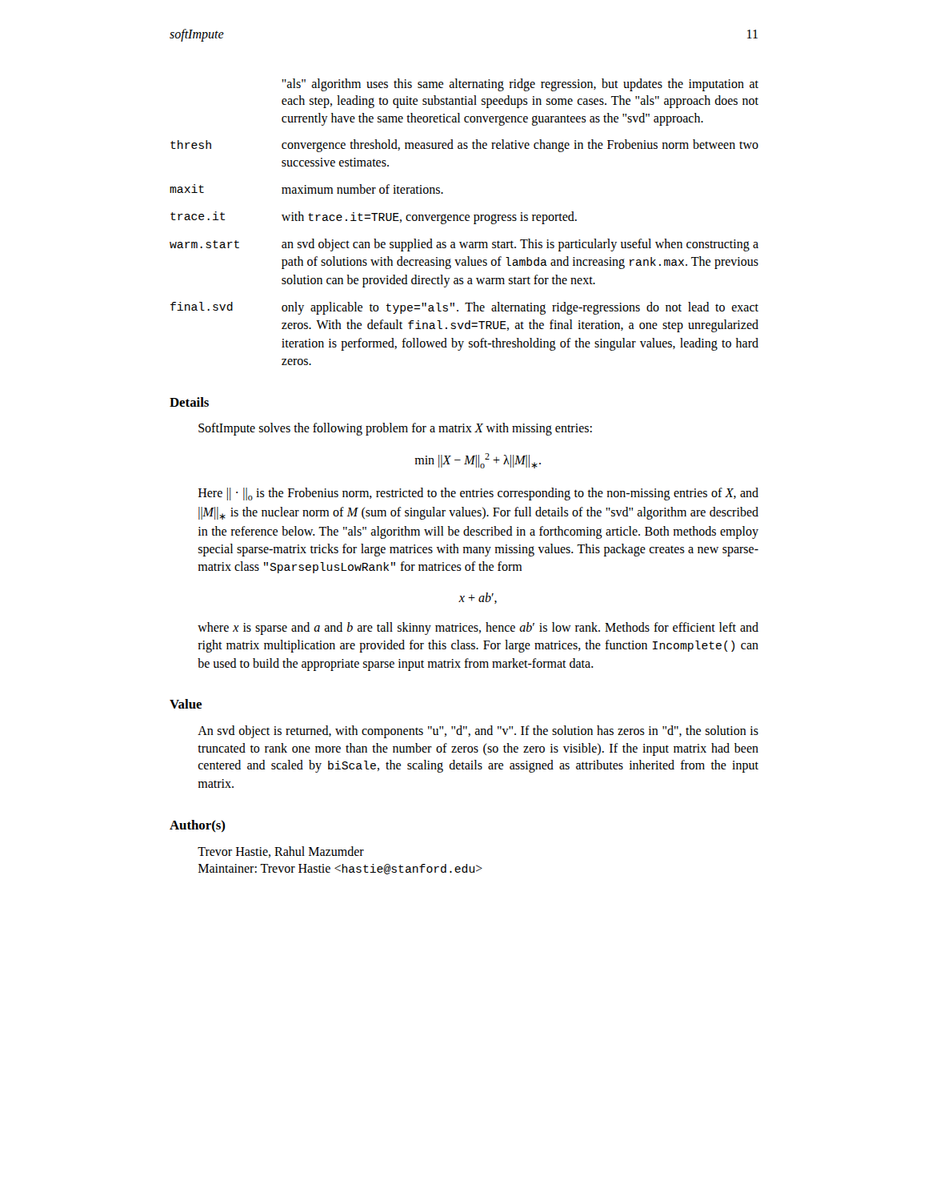softImpute 11
"als" algorithm uses this same alternating ridge regression, but updates the imputation at each step, leading to quite substantial speedups in some cases. The "als" approach does not currently have the same theoretical convergence guarantees as the "svd" approach.
thresh
convergence threshold, measured as the relative change in the Frobenius norm between two successive estimates.
maxit
maximum number of iterations.
trace.it
with trace.it=TRUE, convergence progress is reported.
warm.start
an svd object can be supplied as a warm start. This is particularly useful when constructing a path of solutions with decreasing values of lambda and increasing rank.max. The previous solution can be provided directly as a warm start for the next.
final.svd
only applicable to type="als". The alternating ridge-regressions do not lead to exact zeros. With the default final.svd=TRUE, at the final iteration, a one step unregularized iteration is performed, followed by soft-thresholding of the singular values, leading to hard zeros.
Details
SoftImpute solves the following problem for a matrix X with missing entries:
min ||X − M||o2 + λ||M||∗.
Here || · ||o is the Frobenius norm, restricted to the entries corresponding to the non-missing entries of X, and ||M||∗ is the nuclear norm of M (sum of singular values). For full details of the "svd" algorithm are described in the reference below. The "als" algorithm will be described in a forthcoming article. Both methods employ special sparse-matrix tricks for large matrices with many missing values. This package creates a new sparse-matrix class "SparseplusLowRank" for matrices of the form
x + ab′,
where x is sparse and a and b are tall skinny matrices, hence ab′ is low rank. Methods for efficient left and right matrix multiplication are provided for this class. For large matrices, the function Incomplete() can be used to build the appropriate sparse input matrix from market-format data.
Value
An svd object is returned, with components "u", "d", and "v". If the solution has zeros in "d", the solution is truncated to rank one more than the number of zeros (so the zero is visible). If the input matrix had been centered and scaled by biScale, the scaling details are assigned as attributes inherited from the input matrix.
Author(s)
Trevor Hastie, Rahul Mazumder
Maintainer: Trevor Hastie <hastie@stanford.edu>